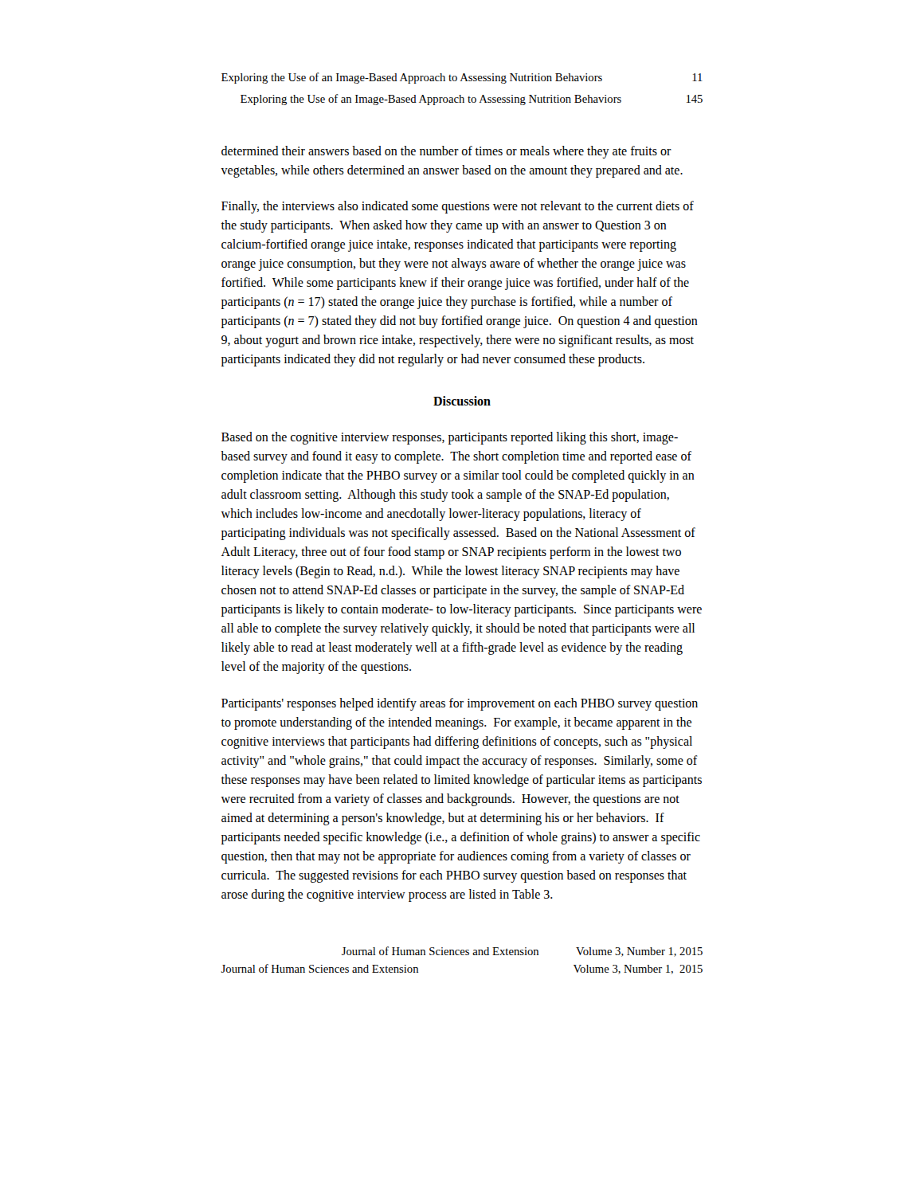Exploring the Use of an Image-Based Approach to Assessing Nutrition Behaviors 11
Exploring the Use of an Image-Based Approach to Assessing Nutrition Behaviors 145
determined their answers based on the number of times or meals where they ate fruits or vegetables, while others determined an answer based on the amount they prepared and ate.
Finally, the interviews also indicated some questions were not relevant to the current diets of the study participants. When asked how they came up with an answer to Question 3 on calcium-fortified orange juice intake, responses indicated that participants were reporting orange juice consumption, but they were not always aware of whether the orange juice was fortified. While some participants knew if their orange juice was fortified, under half of the participants (n = 17) stated the orange juice they purchase is fortified, while a number of participants (n = 7) stated they did not buy fortified orange juice. On question 4 and question 9, about yogurt and brown rice intake, respectively, there were no significant results, as most participants indicated they did not regularly or had never consumed these products.
Discussion
Based on the cognitive interview responses, participants reported liking this short, image-based survey and found it easy to complete. The short completion time and reported ease of completion indicate that the PHBO survey or a similar tool could be completed quickly in an adult classroom setting. Although this study took a sample of the SNAP-Ed population, which includes low-income and anecdotally lower-literacy populations, literacy of participating individuals was not specifically assessed. Based on the National Assessment of Adult Literacy, three out of four food stamp or SNAP recipients perform in the lowest two literacy levels (Begin to Read, n.d.). While the lowest literacy SNAP recipients may have chosen not to attend SNAP-Ed classes or participate in the survey, the sample of SNAP-Ed participants is likely to contain moderate- to low-literacy participants. Since participants were all able to complete the survey relatively quickly, it should be noted that participants were all likely able to read at least moderately well at a fifth-grade level as evidence by the reading level of the majority of the questions.
Participants' responses helped identify areas for improvement on each PHBO survey question to promote understanding of the intended meanings. For example, it became apparent in the cognitive interviews that participants had differing definitions of concepts, such as "physical activity" and "whole grains," that could impact the accuracy of responses. Similarly, some of these responses may have been related to limited knowledge of particular items as participants were recruited from a variety of classes and backgrounds. However, the questions are not aimed at determining a person's knowledge, but at determining his or her behaviors. If participants needed specific knowledge (i.e., a definition of whole grains) to answer a specific question, then that may not be appropriate for audiences coming from a variety of classes or curricula. The suggested revisions for each PHBO survey question based on responses that arose during the cognitive interview process are listed in Table 3.
Journal of Human Sciences and Extension Volume 3, Number 1, 2015
Journal of Human Sciences and Extension Volume 3, Number 1, 2015